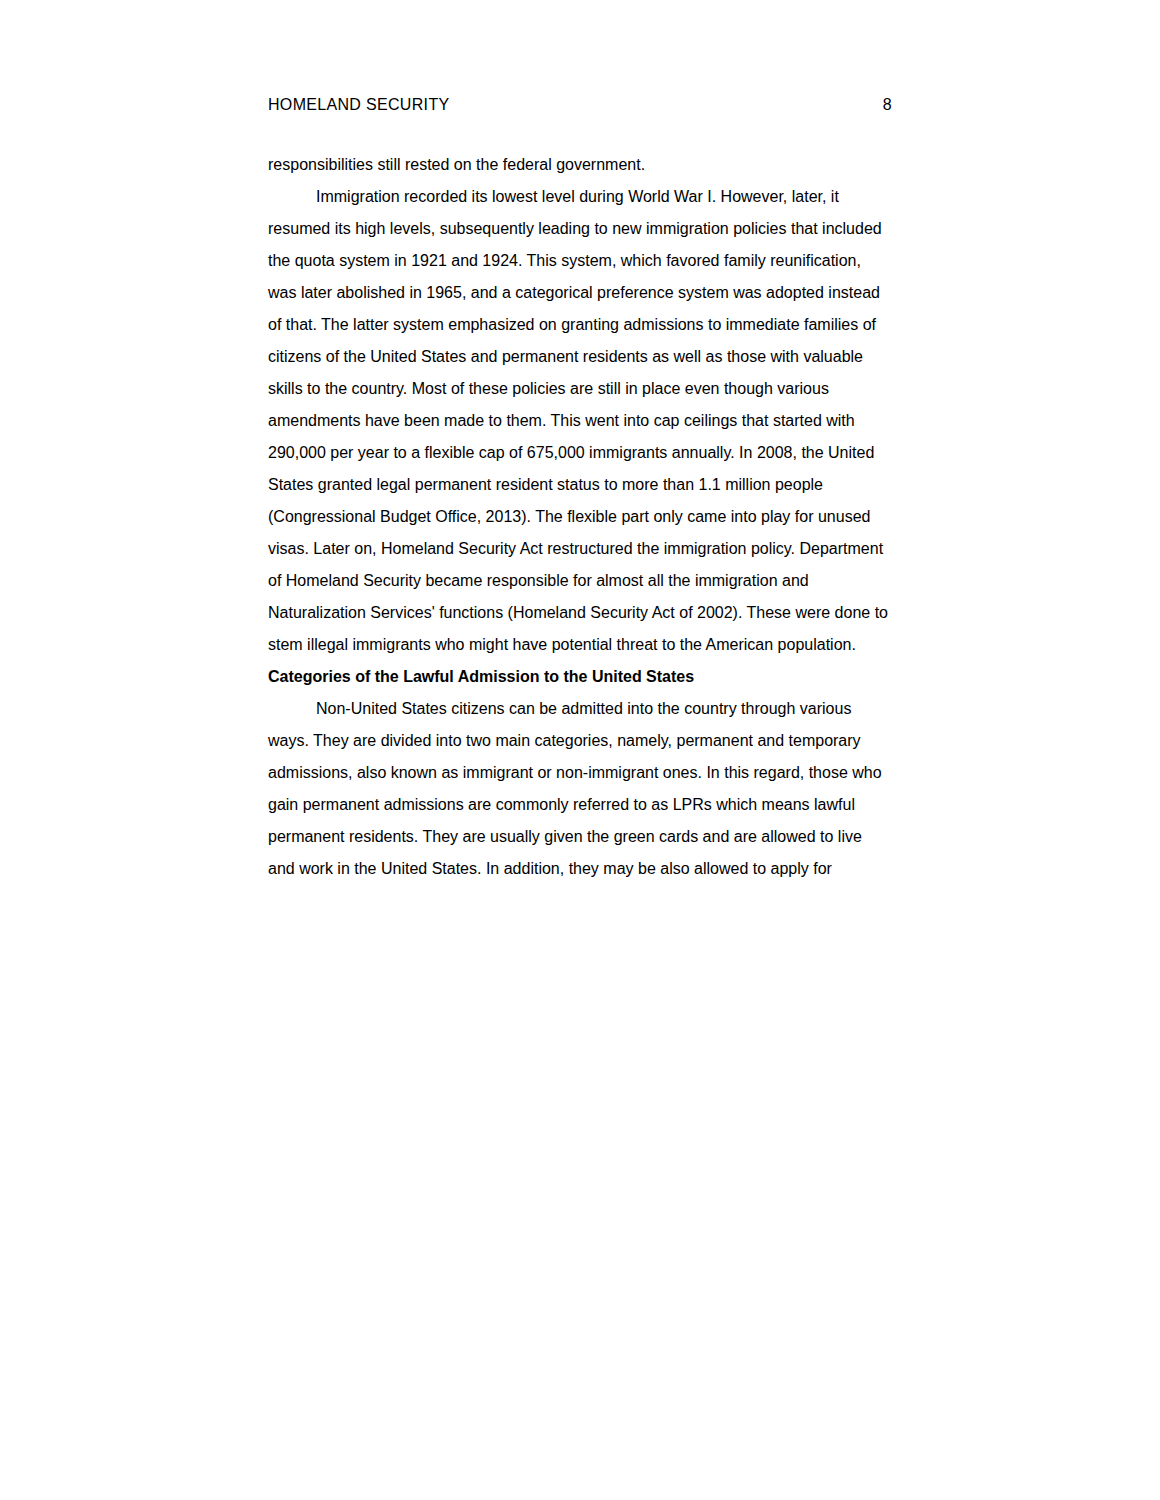Homeland Security 8
responsibilities still rested on the federal government.
Immigration recorded its lowest level during World War I. However, later, it resumed its high levels, subsequently leading to new immigration policies that included the quota system in 1921 and 1924. This system, which favored family reunification, was later abolished in 1965, and a categorical preference system was adopted instead of that. The latter system emphasized on granting admissions to immediate families of citizens of the United States and permanent residents as well as those with valuable skills to the country. Most of these policies are still in place even though various amendments have been made to them. This went into cap ceilings that started with 290,000 per year to a flexible cap of 675,000 immigrants annually. In 2008, the United States granted legal permanent resident status to more than 1.1 million people (Congressional Budget Office, 2013). The flexible part only came into play for unused visas. Later on, Homeland Security Act restructured the immigration policy. Department of Homeland Security became responsible for almost all the immigration and Naturalization Services' functions (Homeland Security Act of 2002). These were done to stem illegal immigrants who might have potential threat to the American population.
Categories of the Lawful Admission to the United States
Non-United States citizens can be admitted into the country through various ways. They are divided into two main categories, namely, permanent and temporary admissions, also known as immigrant or non-immigrant ones. In this regard, those who gain permanent admissions are commonly referred to as LPRs which means lawful permanent residents. They are usually given the green cards and are allowed to live and work in the United States. In addition, they may be also allowed to apply for